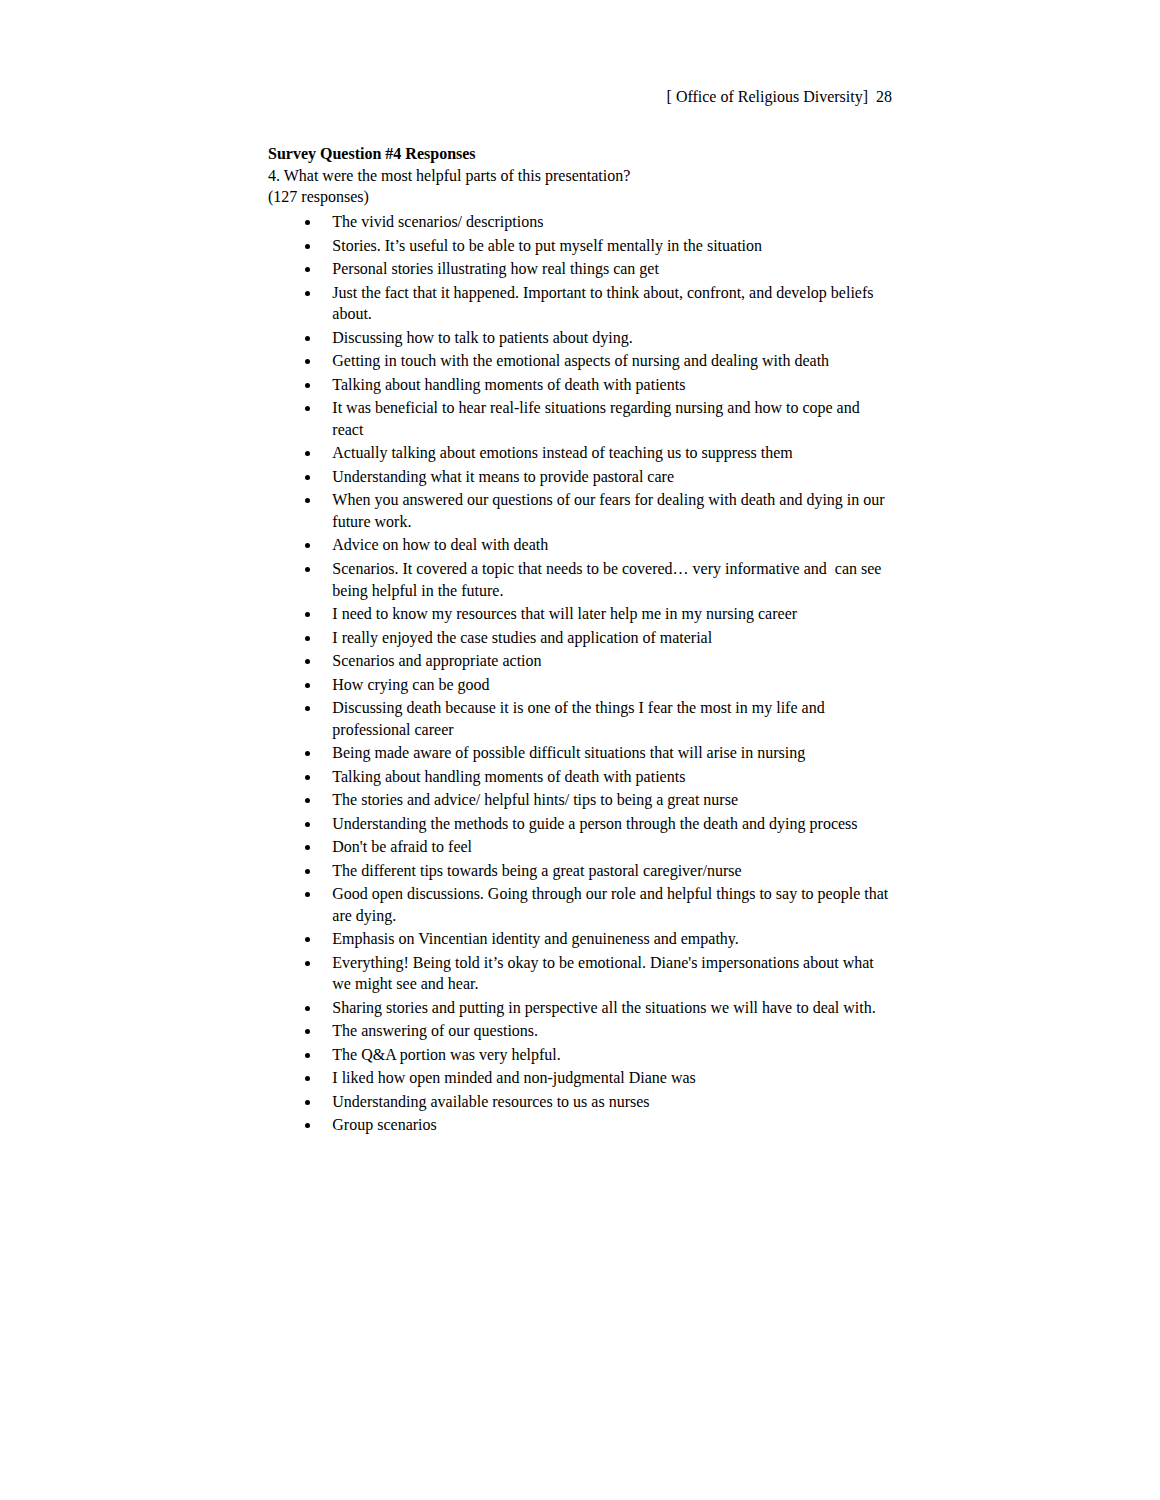[ Office of Religious Diversity] 28
Survey Question #4 Responses
4. What were the most helpful parts of this presentation?
(127 responses)
The vivid scenarios/ descriptions
Stories. It’s useful to be able to put myself mentally in the situation
Personal stories illustrating how real things can get
Just the fact that it happened. Important to think about, confront, and develop beliefs about.
Discussing how to talk to patients about dying.
Getting in touch with the emotional aspects of nursing and dealing with death
Talking about handling moments of death with patients
It was beneficial to hear real-life situations regarding nursing and how to cope and react
Actually talking about emotions instead of teaching us to suppress them
Understanding what it means to provide pastoral care
When you answered our questions of our fears for dealing with death and dying in our future work.
Advice on how to deal with death
Scenarios. It covered a topic that needs to be covered… very informative and can see being helpful in the future.
I need to know my resources that will later help me in my nursing career
I really enjoyed the case studies and application of material
Scenarios and appropriate action
How crying can be good
Discussing death because it is one of the things I fear the most in my life and professional career
Being made aware of possible difficult situations that will arise in nursing
Talking about handling moments of death with patients
The stories and advice/ helpful hints/ tips to being a great nurse
Understanding the methods to guide a person through the death and dying process
Don't be afraid to feel
The different tips towards being a great pastoral caregiver/nurse
Good open discussions. Going through our role and helpful things to say to people that are dying.
Emphasis on Vincentian identity and genuineness and empathy.
Everything! Being told it’s okay to be emotional. Diane's impersonations about what we might see and hear.
Sharing stories and putting in perspective all the situations we will have to deal with.
The answering of our questions.
The Q&A portion was very helpful.
I liked how open minded and non-judgmental Diane was
Understanding available resources to us as nurses
Group scenarios